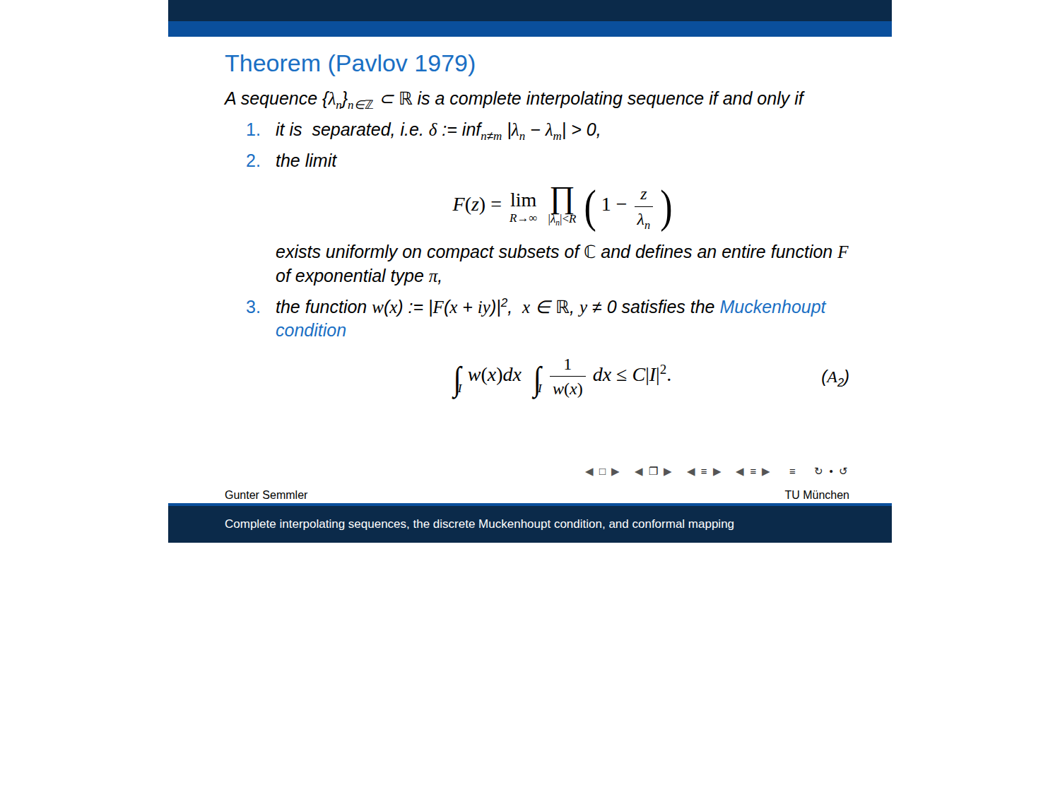Theorem (Pavlov 1979)
A sequence {λn}n∈ℤ ⊂ ℝ is a complete interpolating sequence if and only if
it is separated, i.e. δ := infn≠m |λn − λm| > 0,
the limit
F(z) = lim R→∞ ∏ |λn|<R ( 1 − z λn )
exists uniformly on compact subsets of ℂ and defines an entire function F of exponential type π,
the function w(x) := |F(x + iy)|2, x ∈ ℝ, y ≠ 0 satisfies the Muckenhoupt condition
∫I w(x)dx ∫I 1 w(x) dx ≤ C|I|2. (A2)
◀ □ ▶ ◀ ❐ ▶ ◀ ≡ ▶ ◀ ≡ ▶ ≡ ↻ • ↺
Gunter Semmler
TU München
Complete interpolating sequences, the discrete Muckenhoupt condition, and conformal mapping